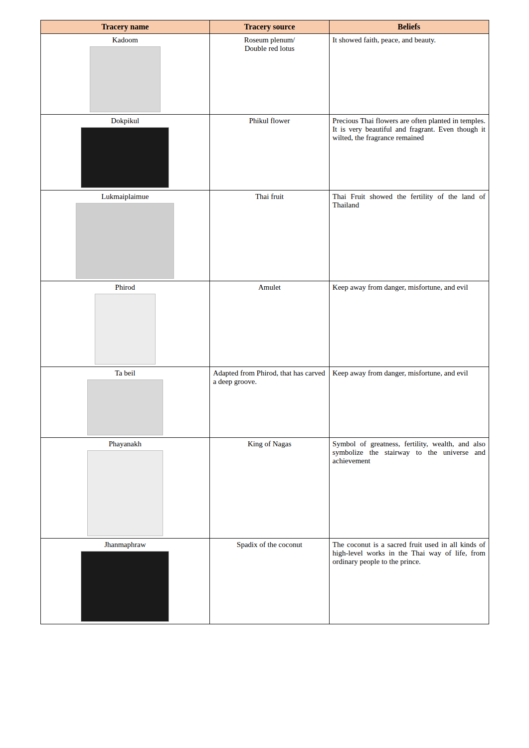| Tracery name | Tracery source | Beliefs |
| --- | --- | --- |
| Kadoom | Roseum plenum/ Double red lotus | It showed faith, peace, and beauty. |
| Dokpikul | Phikul flower | Precious Thai flowers are often planted in temples. It is very beautiful and fragrant. Even though it wilted, the fragrance remained |
| Lukmaiplaimue | Thai fruit | Thai Fruit showed the fertility of the land of Thailand |
| Phirod | Amulet | Keep away from danger, misfortune, and evil |
| Ta beil | Adapted from Phirod, that has carved a deep groove. | Keep away from danger, misfortune, and evil |
| Phayanakh | King of Nagas | Symbol of greatness, fertility, wealth, and also symbolize the stairway to the universe and achievement |
| Jhanmaphraw | Spadix of the coconut | The coconut is a sacred fruit used in all kinds of high-level works in the Thai way of life, from ordinary people to the prince. |